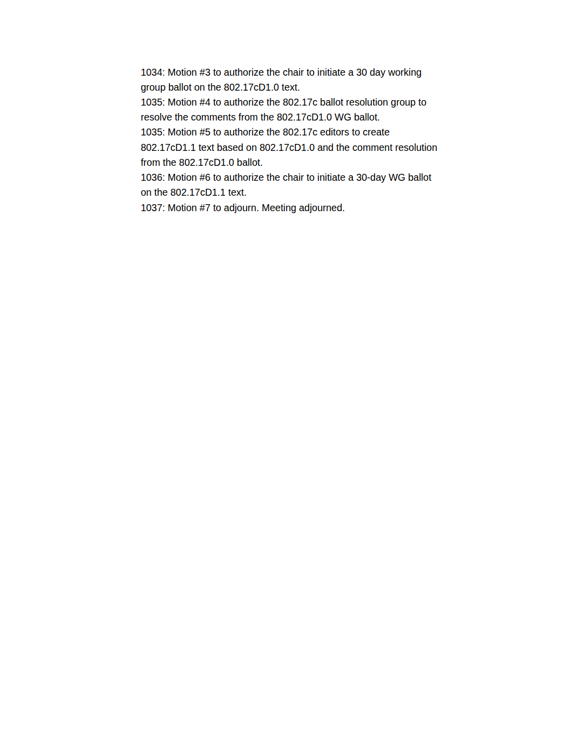1034: Motion #3 to authorize the chair to initiate a 30 day working group ballot on the 802.17cD1.0 text.
1035: Motion #4 to authorize the 802.17c ballot resolution group to resolve the comments from the 802.17cD1.0 WG ballot.
1035: Motion #5 to authorize the 802.17c editors to create 802.17cD1.1 text based on 802.17cD1.0 and the comment resolution from the 802.17cD1.0 ballot.
1036: Motion #6 to authorize the chair to initiate a 30-day WG ballot on the 802.17cD1.1 text.
1037: Motion #7 to adjourn. Meeting adjourned.